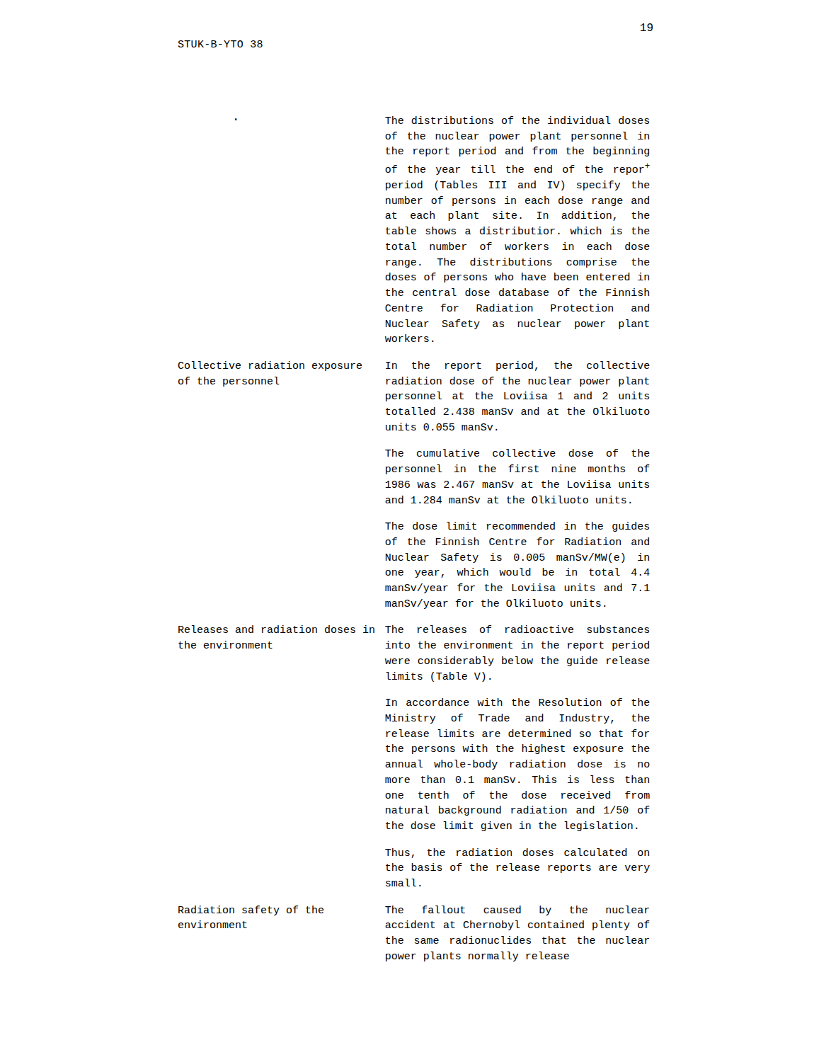19
STUK-B-YTO 38
.
The distributions of the individual doses of the nuclear power plant personnel in the report period and from the beginning of the year till the end of the repor+ period (Tables III and IV) specify the number of persons in each dose range and at each plant site. In addition, the table shows a distributior. which is the total number of workers in each dose range. The distributions comprise the doses of persons who have been entered in the central dose database of the Finnish Centre for Radiation Protection and Nuclear Safety as nuclear power plant workers.
Collective radiation exposure of the personnel
In the report period, the collective radiation dose of the nuclear power plant personnel at the Loviisa 1 and 2 units totalled 2.438 manSv and at the Olkiluoto units 0.055 manSv.
The cumulative collective dose of the personnel in the first nine months of 1986 was 2.467 manSv at the Loviisa units and 1.284 manSv at the Olkiluoto units.
The dose limit recommended in the guides of the Finnish Centre for Radiation and Nuclear Safety is 0.005 manSv/MW(e) in one year, which would be in total 4.4 manSv/year for the Loviisa units and 7.1 manSv/year for the Olkiluoto units.
Releases and radiation doses in the environment
The releases of radioactive substances into the environment in the report period were considerably below the guide release limits (Table V).
In accordance with the Resolution of the Ministry of Trade and Industry, the release limits are determined so that for the persons with the highest exposure the annual whole-body radiation dose is no more than 0.1 manSv. This is less than one tenth of the dose received from natural background radiation and 1/50 of the dose limit given in the legislation.
Thus, the radiation doses calculated on the basis of the release reports are very small.
Radiation safety of the environment
The fallout caused by the nuclear accident at Chernobyl contained plenty of the same radionuclides that the nuclear power plants normally release